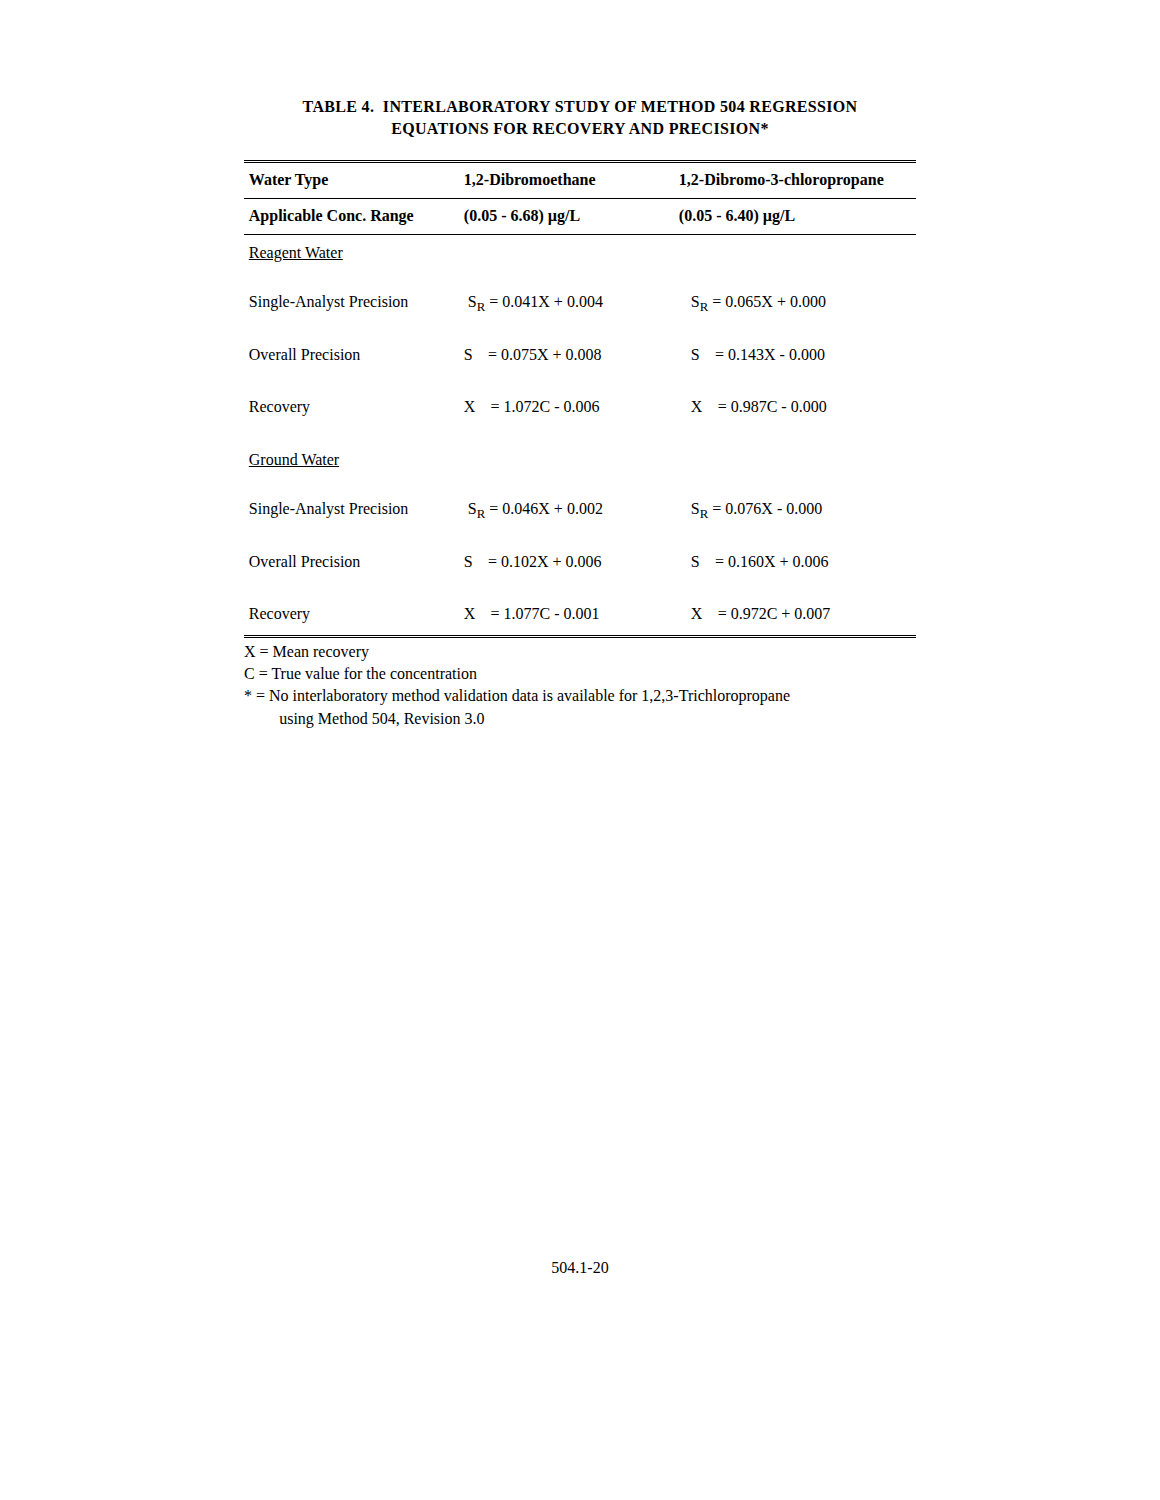TABLE 4. INTERLABORATORY STUDY OF METHOD 504 REGRESSION
EQUATIONS FOR RECOVERY AND PRECISION*
| Water Type | 1,2-Dibromoethane | 1,2-Dibromo-3-chloropropane |
| --- | --- | --- |
| Applicable Conc. Range | (0.05 - 6.68) µg/L | (0.05 - 6.40) µg/L |
| Reagent Water | | |
| Single-Analyst Precision | S R = 0.041X + 0.004 | S R = 0.065X + 0.000 |
| Overall Precision | S = 0.075X + 0.008 | S = 0.143X - 0.000 |
| Recovery | X = 1.072C - 0.006 | X = 0.987C - 0.000 |
| Ground Water | | |
| Single-Analyst Precision | S R = 0.046X + 0.002 | S R = 0.076X - 0.000 |
| Overall Precision | S = 0.102X + 0.006 | S = 0.160X + 0.006 |
| Recovery | X = 1.077C - 0.001 | X = 0.972C + 0.007 |
X = Mean recovery
C = True value for the concentration
* = No interlaboratory method validation data is available for 1,2,3-Trichloropropane
using Method 504, Revision 3.0
504.1-20